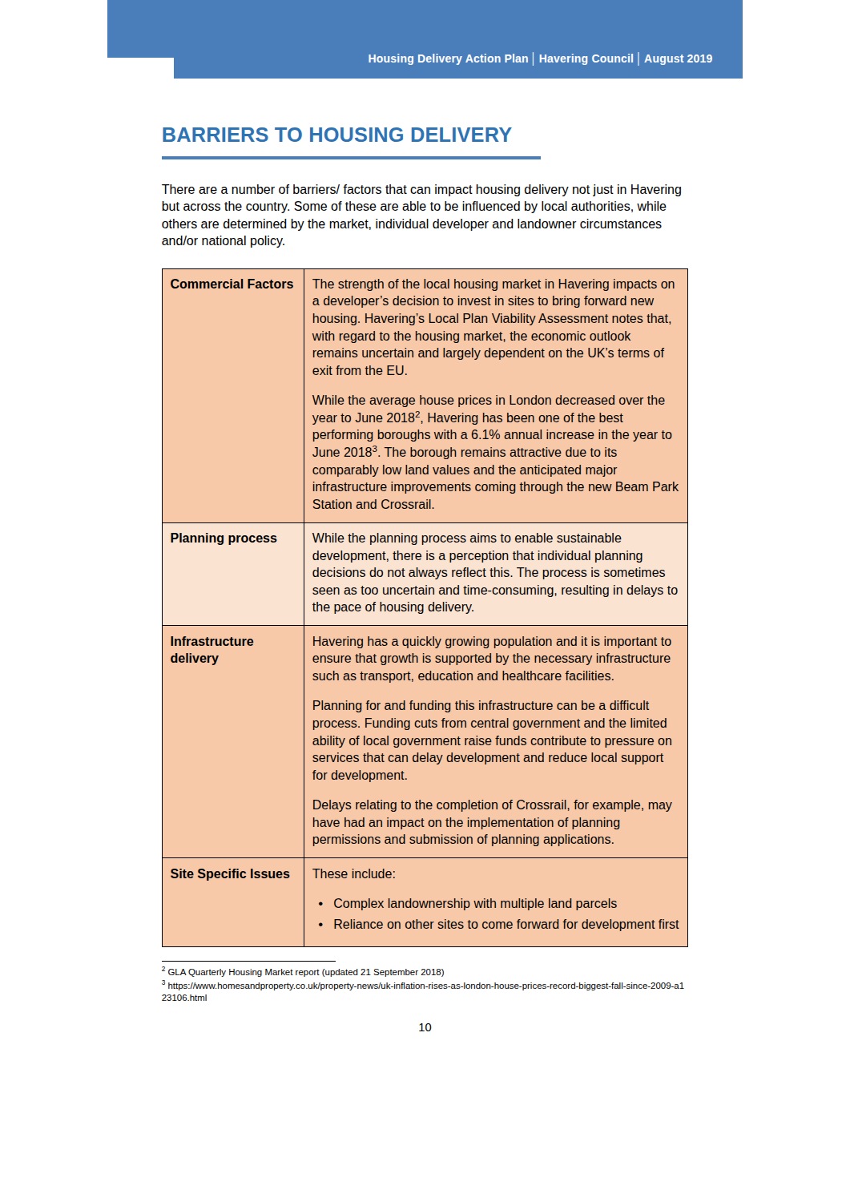Housing Delivery Action Plan│Havering Council│August 2019
BARRIERS TO HOUSING DELIVERY
There are a number of barriers/ factors that can impact housing delivery not just in Havering but across the country. Some of these are able to be influenced by local authorities, while others are determined by the market, individual developer and landowner circumstances and/or national policy.
| Commercial Factors | The strength of the local housing market in Havering impacts on a developer’s decision to invest in sites to bring forward new housing. Havering’s Local Plan Viability Assessment notes that, with regard to the housing market, the economic outlook remains uncertain and largely dependent on the UK’s terms of exit from the EU. While the average house prices in London decreased over the year to June 2018 2 , Havering has been one of the best performing boroughs with a 6.1% annual increase in the year to June 2018 3 . The borough remains attractive due to its comparably low land values and the anticipated major infrastructure improvements coming through the new Beam Park Station and Crossrail. |
| Planning process | While the planning process aims to enable sustainable development, there is a perception that individual planning decisions do not always reflect this. The process is sometimes seen as too uncertain and time-consuming, resulting in delays to the pace of housing delivery. |
| Infrastructure delivery | Havering has a quickly growing population and it is important to ensure that growth is supported by the necessary infrastructure such as transport, education and healthcare facilities. Planning for and funding this infrastructure can be a difficult process. Funding cuts from central government and the limited ability of local government raise funds contribute to pressure on services that can delay development and reduce local support for development. Delays relating to the completion of Crossrail, for example, may have had an impact on the implementation of planning permissions and submission of planning applications. |
| Site Specific Issues | These include: Complex landownership with multiple land parcels Reliance on other sites to come forward for development first |
2 GLA Quarterly Housing Market report (updated 21 September 2018)
3 https://www.homesandproperty.co.uk/property-news/uk-inflation-rises-as-london-house-prices-record-biggest-fall-since-2009-a123106.html
10